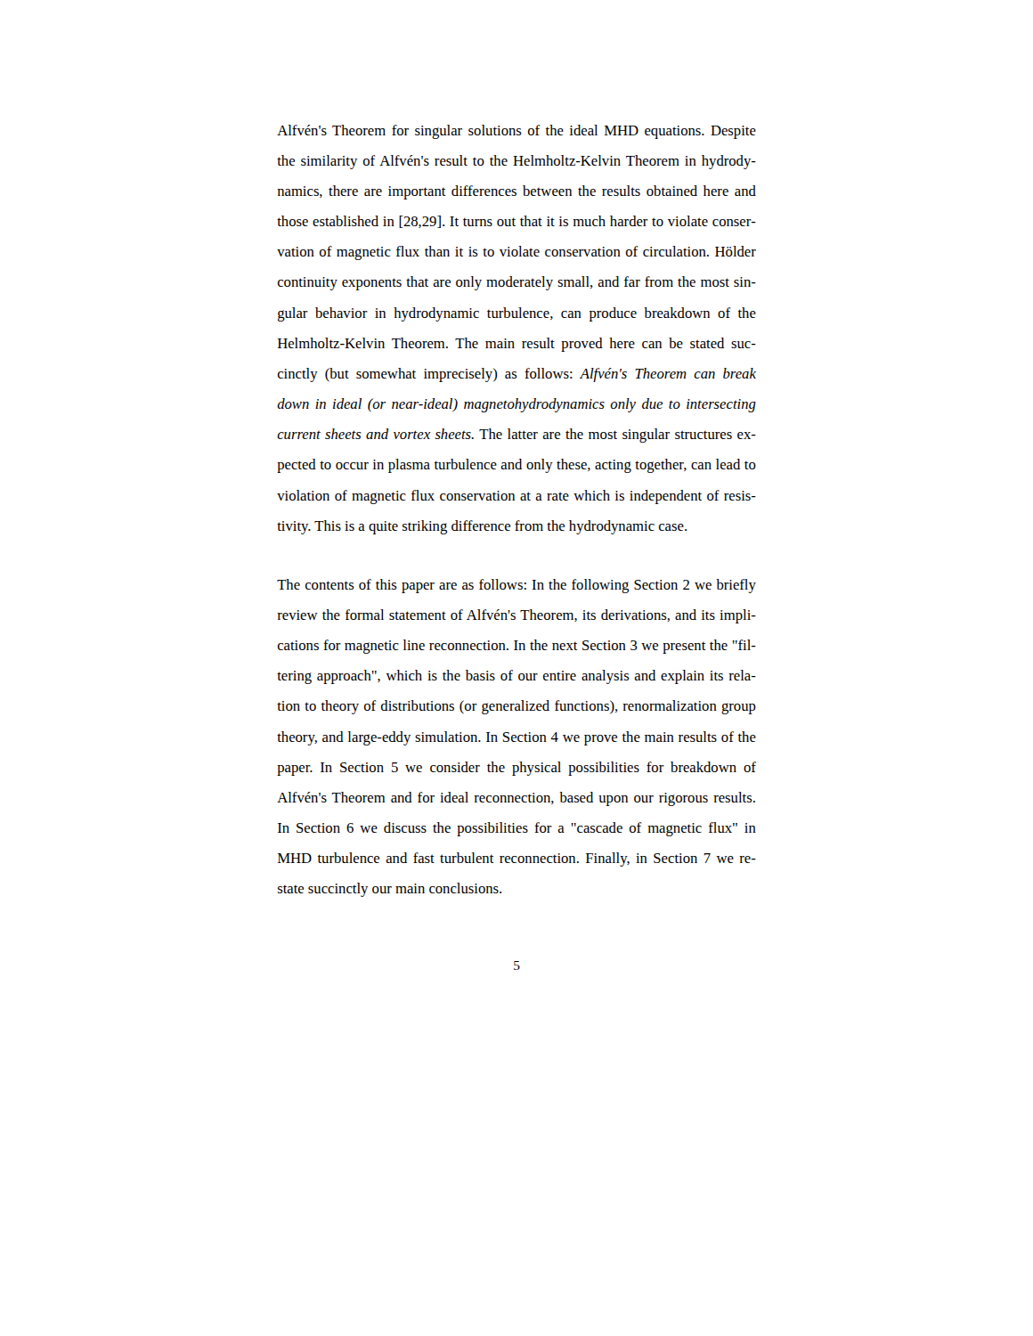Alfvén's Theorem for singular solutions of the ideal MHD equations. Despite the similarity of Alfvén's result to the Helmholtz-Kelvin Theorem in hydrodynamics, there are important differences between the results obtained here and those established in [28,29]. It turns out that it is much harder to violate conservation of magnetic flux than it is to violate conservation of circulation. Hölder continuity exponents that are only moderately small, and far from the most singular behavior in hydrodynamic turbulence, can produce breakdown of the Helmholtz-Kelvin Theorem. The main result proved here can be stated succinctly (but somewhat imprecisely) as follows: Alfvén's Theorem can break down in ideal (or near-ideal) magnetohydrodynamics only due to intersecting current sheets and vortex sheets. The latter are the most singular structures expected to occur in plasma turbulence and only these, acting together, can lead to violation of magnetic flux conservation at a rate which is independent of resistivity. This is a quite striking difference from the hydrodynamic case.
The contents of this paper are as follows: In the following Section 2 we briefly review the formal statement of Alfvén's Theorem, its derivations, and its implications for magnetic line reconnection. In the next Section 3 we present the "filtering approach", which is the basis of our entire analysis and explain its relation to theory of distributions (or generalized functions), renormalization group theory, and large-eddy simulation. In Section 4 we prove the main results of the paper. In Section 5 we consider the physical possibilities for breakdown of Alfvén's Theorem and for ideal reconnection, based upon our rigorous results. In Section 6 we discuss the possibilities for a "cascade of magnetic flux" in MHD turbulence and fast turbulent reconnection. Finally, in Section 7 we restate succinctly our main conclusions.
5